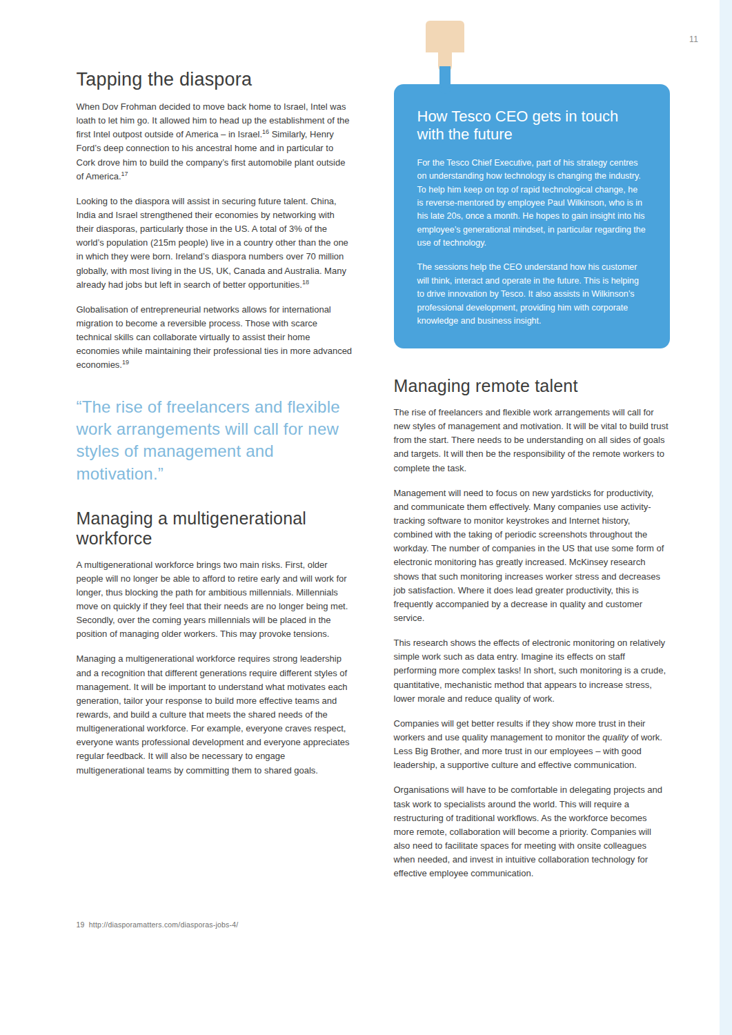11
Tapping the diaspora
When Dov Frohman decided to move back home to Israel, Intel was loath to let him go. It allowed him to head up the establishment of the first Intel outpost outside of America – in Israel.16 Similarly, Henry Ford’s deep connection to his ancestral home and in particular to Cork drove him to build the company’s first automobile plant outside of America.17
Looking to the diaspora will assist in securing future talent. China, India and Israel strengthened their economies by networking with their diasporas, particularly those in the US. A total of 3% of the world’s population (215m people) live in a country other than the one in which they were born. Ireland’s diaspora numbers over 70 million globally, with most living in the US, UK, Canada and Australia. Many already had jobs but left in search of better opportunities.18
Globalisation of entrepreneurial networks allows for international migration to become a reversible process. Those with scarce technical skills can collaborate virtually to assist their home economies while maintaining their professional ties in more advanced economies.19
“The rise of freelancers and flexible work arrangements will call for new styles of management and motivation.”
Managing a multigenerational workforce
A multigenerational workforce brings two main risks. First, older people will no longer be able to afford to retire early and will work for longer, thus blocking the path for ambitious millennials. Millennials move on quickly if they feel that their needs are no longer being met. Secondly, over the coming years millennials will be placed in the position of managing older workers. This may provoke tensions.
Managing a multigenerational workforce requires strong leadership and a recognition that different generations require different styles of management. It will be important to understand what motivates each generation, tailor your response to build more effective teams and rewards, and build a culture that meets the shared needs of the multigenerational workforce. For example, everyone craves respect, everyone wants professional development and everyone appreciates regular feedback. It will also be necessary to engage multigenerational teams by committing them to shared goals.
How Tesco CEO gets in touch with the future
For the Tesco Chief Executive, part of his strategy centres on understanding how technology is changing the industry. To help him keep on top of rapid technological change, he is reverse-mentored by employee Paul Wilkinson, who is in his late 20s, once a month. He hopes to gain insight into his employee’s generational mindset, in particular regarding the use of technology.
The sessions help the CEO understand how his customer will think, interact and operate in the future. This is helping to drive innovation by Tesco. It also assists in Wilkinson’s professional development, providing him with corporate knowledge and business insight.
Managing remote talent
The rise of freelancers and flexible work arrangements will call for new styles of management and motivation. It will be vital to build trust from the start. There needs to be understanding on all sides of goals and targets. It will then be the responsibility of the remote workers to complete the task.
Management will need to focus on new yardsticks for productivity, and communicate them effectively. Many companies use activity-tracking software to monitor keystrokes and Internet history, combined with the taking of periodic screenshots throughout the workday. The number of companies in the US that use some form of electronic monitoring has greatly increased. McKinsey research shows that such monitoring increases worker stress and decreases job satisfaction. Where it does lead greater productivity, this is frequently accompanied by a decrease in quality and customer service.
This research shows the effects of electronic monitoring on relatively simple work such as data entry. Imagine its effects on staff performing more complex tasks! In short, such monitoring is a crude, quantitative, mechanistic method that appears to increase stress, lower morale and reduce quality of work.
Companies will get better results if they show more trust in their workers and use quality management to monitor the quality of work. Less Big Brother, and more trust in our employees – with good leadership, a supportive culture and effective communication.
Organisations will have to be comfortable in delegating projects and task work to specialists around the world. This will require a restructuring of traditional workflows. As the workforce becomes more remote, collaboration will become a priority. Companies will also need to facilitate spaces for meeting with onsite colleagues when needed, and invest in intuitive collaboration technology for effective employee communication.
19 http://diasporamatters.com/diasporas-jobs-4/